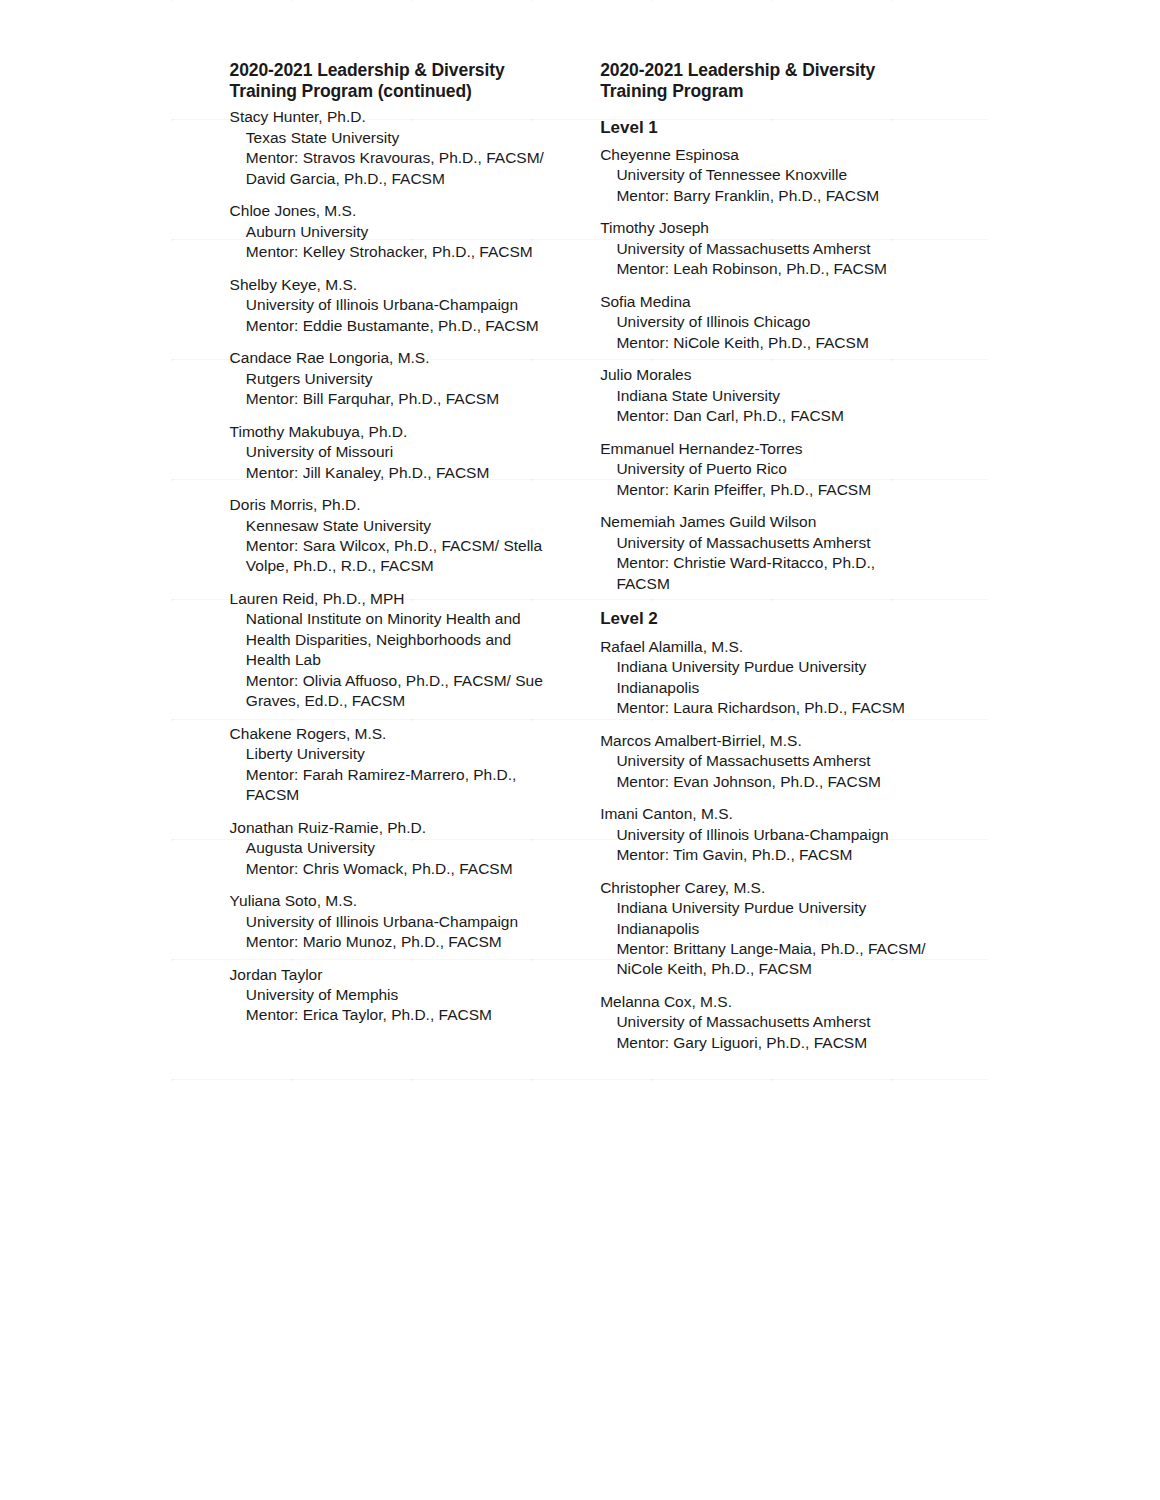2020-2021 Leadership & Diversity Training Program (continued)
Stacy Hunter, Ph.D. Texas State University Mentor: Stravos Kravouras, Ph.D., FACSM/ David Garcia, Ph.D., FACSM
Chloe Jones, M.S. Auburn University Mentor: Kelley Strohacker, Ph.D., FACSM
Shelby Keye, M.S. University of Illinois Urbana-Champaign Mentor: Eddie Bustamante, Ph.D., FACSM
Candace Rae Longoria, M.S. Rutgers University Mentor: Bill Farquhar, Ph.D., FACSM
Timothy Makubuya, Ph.D. University of Missouri Mentor: Jill Kanaley, Ph.D., FACSM
Doris Morris, Ph.D. Kennesaw State University Mentor: Sara Wilcox, Ph.D., FACSM/ Stella Volpe, Ph.D., R.D., FACSM
Lauren Reid, Ph.D., MPH National Institute on Minority Health and Health Disparities, Neighborhoods and Health Lab Mentor: Olivia Affuoso, Ph.D., FACSM/ Sue Graves, Ed.D., FACSM
Chakene Rogers, M.S. Liberty University Mentor: Farah Ramirez-Marrero, Ph.D., FACSM
Jonathan Ruiz-Ramie, Ph.D. Augusta University Mentor: Chris Womack, Ph.D., FACSM
Yuliana Soto, M.S. University of Illinois Urbana-Champaign Mentor: Mario Munoz, Ph.D., FACSM
Jordan Taylor University of Memphis Mentor: Erica Taylor, Ph.D., FACSM
2020-2021 Leadership & Diversity Training Program
Level 1
Cheyenne Espinosa University of Tennessee Knoxville Mentor: Barry Franklin, Ph.D., FACSM
Timothy Joseph University of Massachusetts Amherst Mentor: Leah Robinson, Ph.D., FACSM
Sofia Medina University of Illinois Chicago Mentor: NiCole Keith, Ph.D., FACSM
Julio Morales Indiana State University Mentor: Dan Carl, Ph.D., FACSM
Emmanuel Hernandez-Torres University of Puerto Rico Mentor: Karin Pfeiffer, Ph.D., FACSM
Nememiah James Guild Wilson University of Massachusetts Amherst Mentor: Christie Ward-Ritacco, Ph.D., FACSM
Level 2
Rafael Alamilla, M.S. Indiana University Purdue University Indianapolis Mentor: Laura Richardson, Ph.D., FACSM
Marcos Amalbert-Birriel, M.S. University of Massachusetts Amherst Mentor: Evan Johnson, Ph.D., FACSM
Imani Canton, M.S. University of Illinois Urbana-Champaign Mentor: Tim Gavin, Ph.D., FACSM
Christopher Carey, M.S. Indiana University Purdue University Indianapolis Mentor: Brittany Lange-Maia, Ph.D., FACSM/ NiCole Keith, Ph.D., FACSM
Melanna Cox, M.S. University of Massachusetts Amherst Mentor: Gary Liguori, Ph.D., FACSM